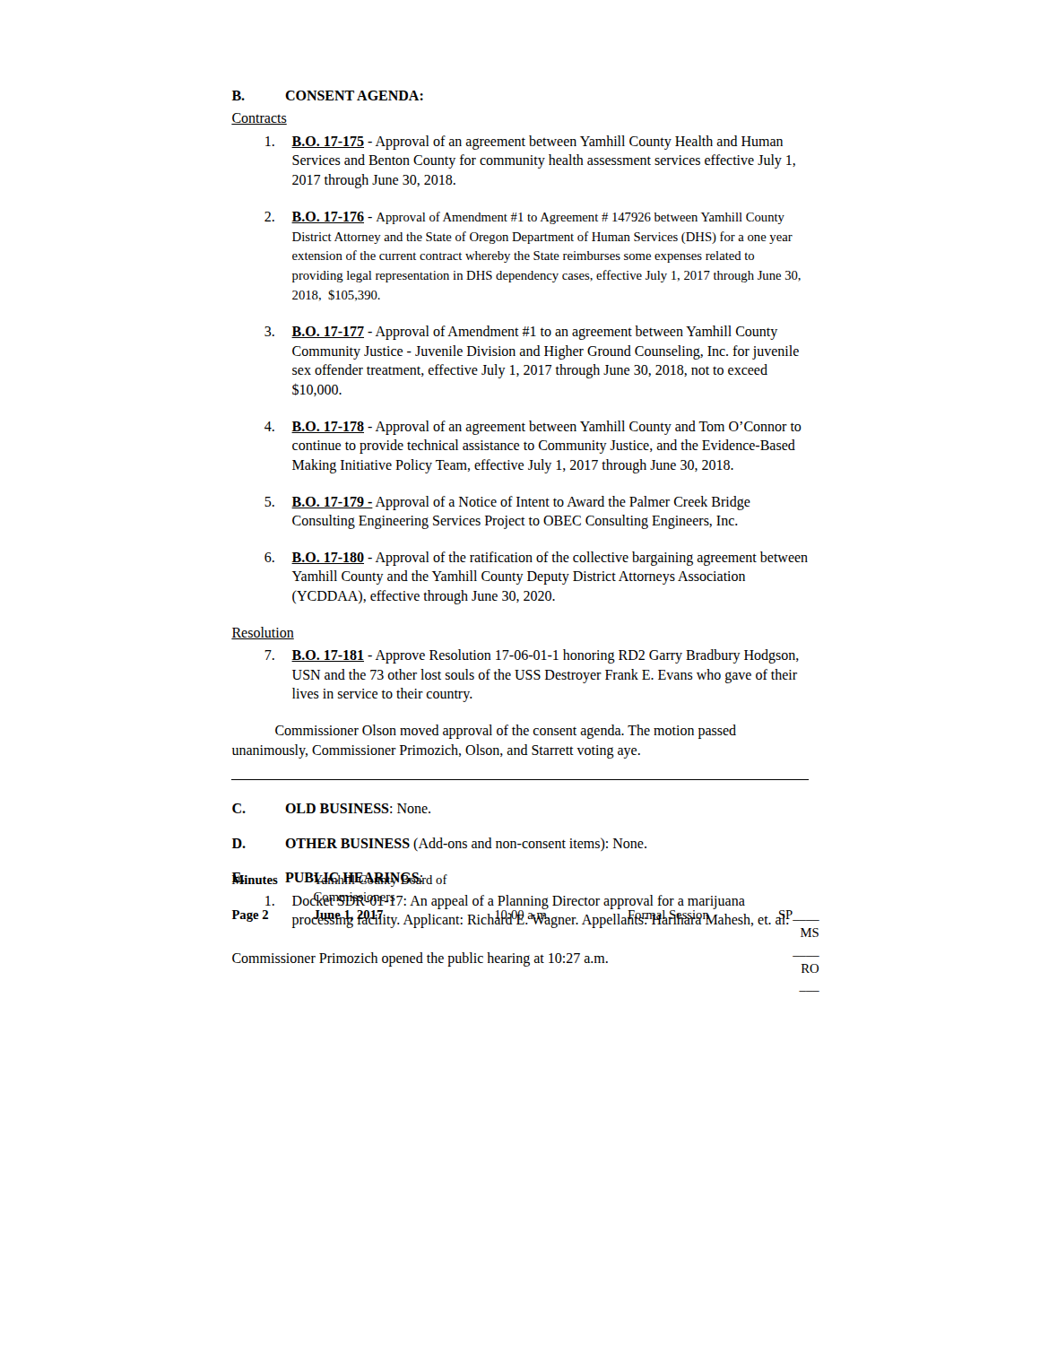B. CONSENT AGENDA:
Contracts
1. B.O. 17-175 - Approval of an agreement between Yamhill County Health and Human Services and Benton County for community health assessment services effective July 1, 2017 through June 30, 2018.
2. B.O. 17-176 - Approval of Amendment #1 to Agreement # 147926 between Yamhill County District Attorney and the State of Oregon Department of Human Services (DHS) for a one year extension of the current contract whereby the State reimburses some expenses related to providing legal representation in DHS dependency cases, effective July 1, 2017 through June 30, 2018, $105,390.
3. B.O. 17-177 - Approval of Amendment #1 to an agreement between Yamhill County Community Justice - Juvenile Division and Higher Ground Counseling, Inc. for juvenile sex offender treatment, effective July 1, 2017 through June 30, 2018, not to exceed $10,000.
4. B.O. 17-178 - Approval of an agreement between Yamhill County and Tom O’Connor to continue to provide technical assistance to Community Justice, and the Evidence-Based Making Initiative Policy Team, effective July 1, 2017 through June 30, 2018.
5. B.O. 17-179 - Approval of a Notice of Intent to Award the Palmer Creek Bridge Consulting Engineering Services Project to OBEC Consulting Engineers, Inc.
6. B.O. 17-180 - Approval of the ratification of the collective bargaining agreement between Yamhill County and the Yamhill County Deputy District Attorneys Association (YCDDAA), effective through June 30, 2020.
Resolution
7. B.O. 17-181 - Approve Resolution 17-06-01-1 honoring RD2 Garry Bradbury Hodgson, USN and the 73 other lost souls of the USS Destroyer Frank E. Evans who gave of their lives in service to their country.
Commissioner Olson moved approval of the consent agenda. The motion passed unanimously, Commissioner Primozich, Olson, and Starrett voting aye.
C. OLD BUSINESS: None.
D. OTHER BUSINESS (Add-ons and non-consent items): None.
E. PUBLIC HEARINGS:
1. Docket SDR-01-17: An appeal of a Planning Director approval for a marijuana processing facility. Applicant: Richard E. Wagner. Appellants: Harihara Mahesh, et. al.
Commissioner Primozich opened the public hearing at 10:27 a.m.
Minutes Yamhill County Board of Commissioners
Page 2 June 1, 2017 10:00 a.m. Formal Session SP____ MS ____ RO ___